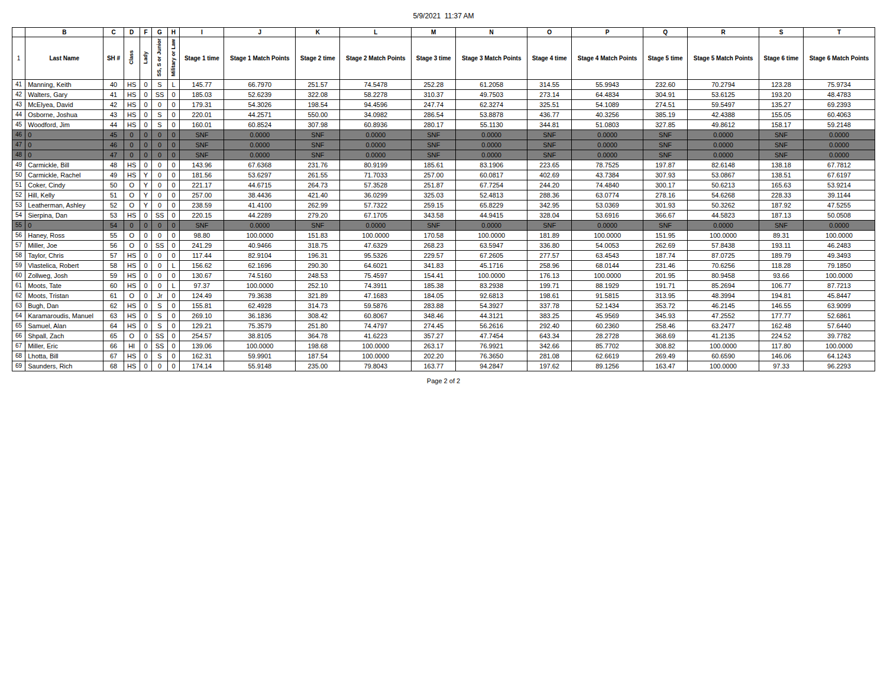5/9/2021 11:37 AM
| | B | C | D | F | G | H | I | J | K | L | M | N | O | P | Q | R | S | T |
| --- | --- | --- | --- | --- | --- | --- | --- | --- | --- | --- | --- | --- | --- | --- | --- | --- | --- | --- |
| 1 | Last Name | SH # | Class | Lady | SS, S or Junior | Military or Law | Stage 1 time | Stage 1 Match Points | Stage 2 time | Stage 2 Match Points | Stage 3 time | Stage 3 Match Points | Stage 4 time | Stage 4 Match Points | Stage 5 time | Stage 5 Match Points | Stage 6 time | Stage 6 Match Points |
| 41 | Manning, Keith | 40 | HS | 0 | S | L | 145.77 | 66.7970 | 251.57 | 74.5478 | 252.28 | 61.2058 | 314.55 | 55.9943 | 232.60 | 70.2794 | 123.28 | 75.9734 |
| 42 | Walters, Gary | 41 | HS | 0 | SS | 0 | 185.03 | 52.6239 | 322.08 | 58.2278 | 310.37 | 49.7503 | 273.14 | 64.4834 | 304.91 | 53.6125 | 193.20 | 48.4783 |
| 43 | McElyea, David | 42 | HS | 0 | 0 | 0 | 179.31 | 54.3026 | 198.54 | 94.4596 | 247.74 | 62.3274 | 325.51 | 54.1089 | 274.51 | 59.5497 | 135.27 | 69.2393 |
| 44 | Osborne, Joshua | 43 | HS | 0 | S | 0 | 220.01 | 44.2571 | 550.00 | 34.0982 | 286.54 | 53.8878 | 436.77 | 40.3256 | 385.19 | 42.4388 | 155.05 | 60.4063 |
| 45 | Woodford, Jim | 44 | HS | 0 | S | 0 | 160.01 | 60.8524 | 307.98 | 60.8936 | 280.17 | 55.1130 | 344.81 | 51.0803 | 327.85 | 49.8612 | 158.17 | 59.2148 |
| 46 | 0 | 45 | 0 | 0 | 0 | 0 | SNF | 0.0000 | SNF | 0.0000 | SNF | 0.0000 | SNF | 0.0000 | SNF | 0.0000 | SNF | 0.0000 |
| 47 | 0 | 46 | 0 | 0 | 0 | 0 | SNF | 0.0000 | SNF | 0.0000 | SNF | 0.0000 | SNF | 0.0000 | SNF | 0.0000 | SNF | 0.0000 |
| 48 | 0 | 47 | 0 | 0 | 0 | 0 | SNF | 0.0000 | SNF | 0.0000 | SNF | 0.0000 | SNF | 0.0000 | SNF | 0.0000 | SNF | 0.0000 |
| 49 | Carmickle, Bill | 48 | HS | 0 | 0 | 0 | 143.96 | 67.6368 | 231.76 | 80.9199 | 185.61 | 83.1906 | 223.65 | 78.7525 | 197.87 | 82.6148 | 138.18 | 67.7812 |
| 50 | Carmickle, Rachel | 49 | HS | Y | 0 | 0 | 181.56 | 53.6297 | 261.55 | 71.7033 | 257.00 | 60.0817 | 402.69 | 43.7384 | 307.93 | 53.0867 | 138.51 | 67.6197 |
| 51 | Coker, Cindy | 50 | O | Y | 0 | 0 | 221.17 | 44.6715 | 264.73 | 57.3528 | 251.87 | 67.7254 | 244.20 | 74.4840 | 300.17 | 50.6213 | 165.63 | 53.9214 |
| 52 | Hill, Kelly | 51 | O | Y | 0 | 0 | 257.00 | 38.4436 | 421.40 | 36.0299 | 325.03 | 52.4813 | 288.36 | 63.0774 | 278.16 | 54.6268 | 228.33 | 39.1144 |
| 53 | Leatherman, Ashley | 52 | O | Y | 0 | 0 | 238.59 | 41.4100 | 262.99 | 57.7322 | 259.15 | 65.8229 | 342.95 | 53.0369 | 301.93 | 50.3262 | 187.92 | 47.5255 |
| 54 | Sierpina, Dan | 53 | HS | 0 | SS | 0 | 220.15 | 44.2289 | 279.20 | 67.1705 | 343.58 | 44.9415 | 328.04 | 53.6916 | 366.67 | 44.5823 | 187.13 | 50.0508 |
| 55 | 0 | 54 | 0 | 0 | 0 | 0 | SNF | 0.0000 | SNF | 0.0000 | SNF | 0.0000 | SNF | 0.0000 | SNF | 0.0000 | SNF | 0.0000 |
| 56 | Haney, Ross | 55 | O | 0 | 0 | 0 | 98.80 | 100.0000 | 151.83 | 100.0000 | 170.58 | 100.0000 | 181.89 | 100.0000 | 151.95 | 100.0000 | 89.31 | 100.0000 |
| 57 | Miller, Joe | 56 | O | 0 | SS | 0 | 241.29 | 40.9466 | 318.75 | 47.6329 | 268.23 | 63.5947 | 336.80 | 54.0053 | 262.69 | 57.8438 | 193.11 | 46.2483 |
| 58 | Taylor, Chris | 57 | HS | 0 | 0 | 0 | 117.44 | 82.9104 | 196.31 | 95.5326 | 229.57 | 67.2605 | 277.57 | 63.4543 | 187.74 | 87.0725 | 189.79 | 49.3493 |
| 59 | Vlastelica, Robert | 58 | HS | 0 | 0 | L | 156.62 | 62.1696 | 290.30 | 64.6021 | 341.83 | 45.1716 | 258.96 | 68.0144 | 231.46 | 70.6256 | 118.28 | 79.1850 |
| 60 | Zollweg, Josh | 59 | HS | 0 | 0 | 0 | 130.67 | 74.5160 | 248.53 | 75.4597 | 154.41 | 100.0000 | 176.13 | 100.0000 | 201.95 | 80.9458 | 93.66 | 100.0000 |
| 61 | Moots, Tate | 60 | HS | 0 | 0 | L | 97.37 | 100.0000 | 252.10 | 74.3911 | 185.38 | 83.2938 | 199.71 | 88.1929 | 191.71 | 85.2694 | 106.77 | 87.7213 |
| 62 | Moots, Tristan | 61 | O | 0 | Jr | 0 | 124.49 | 79.3638 | 321.89 | 47.1683 | 184.05 | 92.6813 | 198.61 | 91.5815 | 313.95 | 48.3994 | 194.81 | 45.8447 |
| 63 | Bugh, Dan | 62 | HS | 0 | S | 0 | 155.81 | 62.4928 | 314.73 | 59.5876 | 283.88 | 54.3927 | 337.78 | 52.1434 | 353.72 | 46.2145 | 146.55 | 63.9099 |
| 64 | Karamaroudis, Manuel | 63 | HS | 0 | S | 0 | 269.10 | 36.1836 | 308.42 | 60.8067 | 348.46 | 44.3121 | 383.25 | 45.9569 | 345.93 | 47.2552 | 177.77 | 52.6861 |
| 65 | Samuel, Alan | 64 | HS | 0 | S | 0 | 129.21 | 75.3579 | 251.80 | 74.4797 | 274.45 | 56.2616 | 292.40 | 60.2360 | 258.46 | 63.2477 | 162.48 | 57.6440 |
| 66 | Shpall, Zach | 65 | O | 0 | SS | 0 | 254.57 | 38.8105 | 364.78 | 41.6223 | 357.27 | 47.7454 | 643.34 | 28.2728 | 368.69 | 41.2135 | 224.52 | 39.7782 |
| 67 | Miller, Eric | 66 | HI | 0 | SS | 0 | 139.06 | 100.0000 | 198.68 | 100.0000 | 263.17 | 76.9921 | 342.66 | 85.7702 | 308.82 | 100.0000 | 117.80 | 100.0000 |
| 68 | Lhotta, Bill | 67 | HS | 0 | S | 0 | 162.31 | 59.9901 | 187.54 | 100.0000 | 202.20 | 76.3650 | 281.08 | 62.6619 | 269.49 | 60.6590 | 146.06 | 64.1243 |
| 69 | Saunders, Rich | 68 | HS | 0 | 0 | 0 | 174.14 | 55.9148 | 235.00 | 79.8043 | 163.77 | 94.2847 | 197.62 | 89.1256 | 163.47 | 100.0000 | 97.33 | 96.2293 |
Page 2 of 2